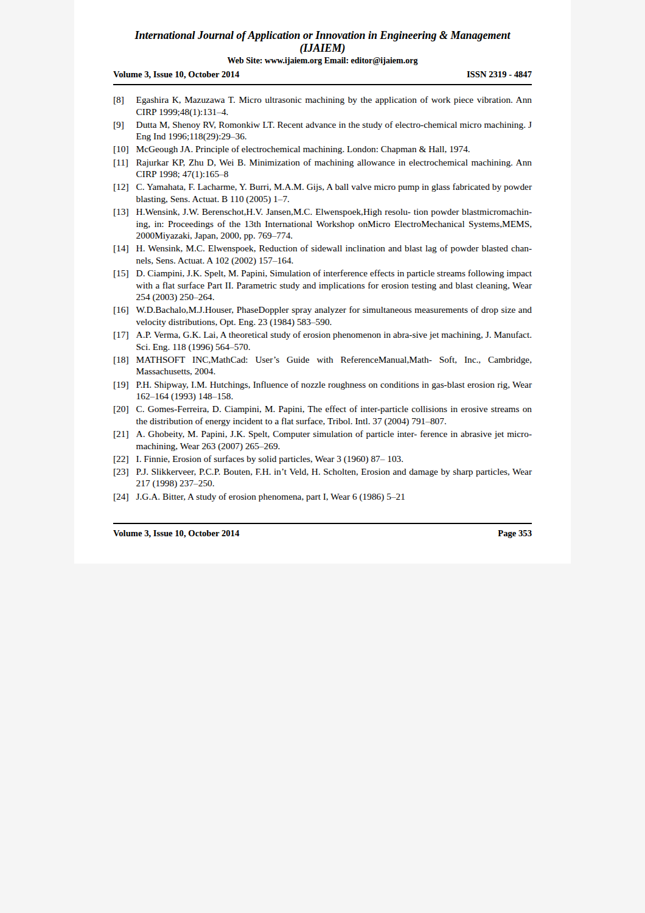International Journal of Application or Innovation in Engineering & Management (IJAIEM)
Web Site: www.ijaiem.org Email: editor@ijaiem.org
Volume 3, Issue 10, October 2014 ISSN 2319 - 4847
[8] Egashira K, Mazuzawa T. Micro ultrasonic machining by the application of work piece vibration. Ann CIRP 1999;48(1):131–4.
[9] Dutta M, Shenoy RV, Romonkiw LT. Recent advance in the study of electro-chemical micro machining. J Eng Ind 1996;118(29):29–36.
[10] McGeough JA. Principle of electrochemical machining. London: Chapman & Hall, 1974.
[11] Rajurkar KP, Zhu D, Wei B. Minimization of machining allowance in electrochemical machining. Ann CIRP 1998; 47(1):165–8
[12] C. Yamahata, F. Lacharme, Y. Burri, M.A.M. Gijs, A ball valve micro pump in glass fabricated by powder blasting, Sens. Actuat. B 110 (2005) 1–7.
[13] H.Wensink, J.W. Berenschot,H.V. Jansen,M.C. Elwenspoek,High resolu- tion powder blastmicromachining, in: Proceedings of the 13th International Workshop onMicro ElectroMechanical Systems,MEMS, 2000Miyazaki, Japan, 2000, pp. 769–774.
[14] H. Wensink, M.C. Elwenspoek, Reduction of sidewall inclination and blast lag of powder blasted channels, Sens. Actuat. A 102 (2002) 157–164.
[15] D. Ciampini, J.K. Spelt, M. Papini, Simulation of interference effects in particle streams following impact with a flat surface Part II. Parametric study and implications for erosion testing and blast cleaning, Wear 254 (2003) 250–264.
[16] W.D.Bachalo,M.J.Houser, PhaseDoppler spray analyzer for simultaneous measurements of drop size and velocity distributions, Opt. Eng. 23 (1984) 583–590.
[17] A.P. Verma, G.K. Lai, A theoretical study of erosion phenomenon in abra-sive jet machining, J. Manufact. Sci. Eng. 118 (1996) 564–570.
[18] MATHSOFT INC,MathCad: User’s Guide with ReferenceManual,Math- Soft, Inc., Cambridge, Massachusetts, 2004.
[19] P.H. Shipway, I.M. Hutchings, Influence of nozzle roughness on conditions in gas-blast erosion rig, Wear 162–164 (1993) 148–158.
[20] C. Gomes-Ferreira, D. Ciampini, M. Papini, The effect of inter-particle collisions in erosive streams on the distribution of energy incident to a flat surface, Tribol. Intl. 37 (2004) 791–807.
[21] A. Ghobeity, M. Papini, J.K. Spelt, Computer simulation of particle inter- ference in abrasive jet micromachining, Wear 263 (2007) 265–269.
[22] I. Finnie, Erosion of surfaces by solid particles, Wear 3 (1960) 87– 103.
[23] P.J. Slikkerveer, P.C.P. Bouten, F.H. in’t Veld, H. Scholten, Erosion and damage by sharp particles, Wear 217 (1998) 237–250.
[24] J.G.A. Bitter, A study of erosion phenomena, part I, Wear 6 (1986) 5–21
Volume 3, Issue 10, October 2014 Page 353